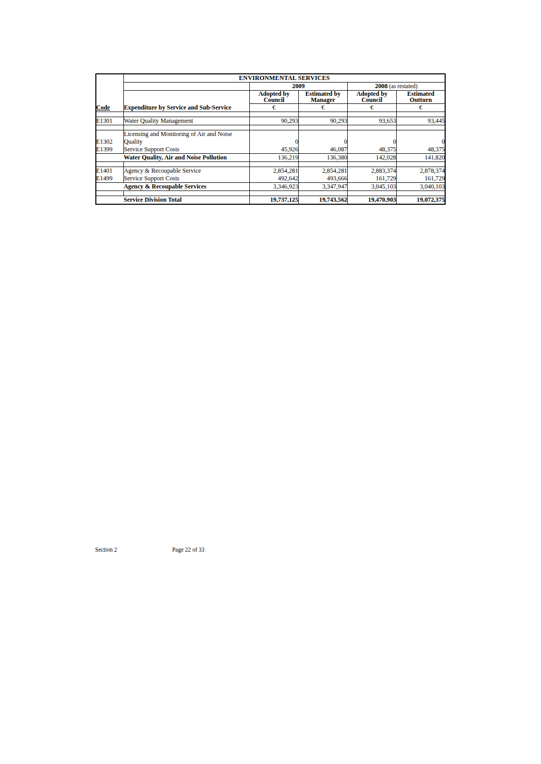| | ENVIRONMENTAL SERVICES |
| | | 2009 | 2008 (as restated) |
| | Expenditure by Service and Sub-Service | Adopted by Council | Estimated by Manager | Adopted by Council | Estimated Outturn |
| Code | € | € | € | € |
| E1301 | Water Quality Management | 90,293 | 90,293 | 93,653 | 93,445 |
| E1302 | Licensing and Monitoring of Air and Noise Quality | 0 | 0 | 0 | 0 |
| E1399 | Service Support Costs | 45,926 | 46,087 | 48,375 | 48,375 |
| | Water Quality, Air and Noise Pollution | 136,219 | 136,380 | 142,028 | 141,820 |
| E1401 | Agency & Recoupable Service | 2,854,281 | 2,854,281 | 2,883,374 | 2,878,374 |
| E1499 | Service Support Costs | 492,642 | 493,666 | 161,729 | 161,729 |
| | Agency & Recoupable Services | 3,346,923 | 3,347,947 | 3,045,103 | 3,040,103 |
| | Service Division Total | 19,737,125 | 19,743,562 | 19,470,903 | 19,072,375 |
Section 2
Page 22 of 33